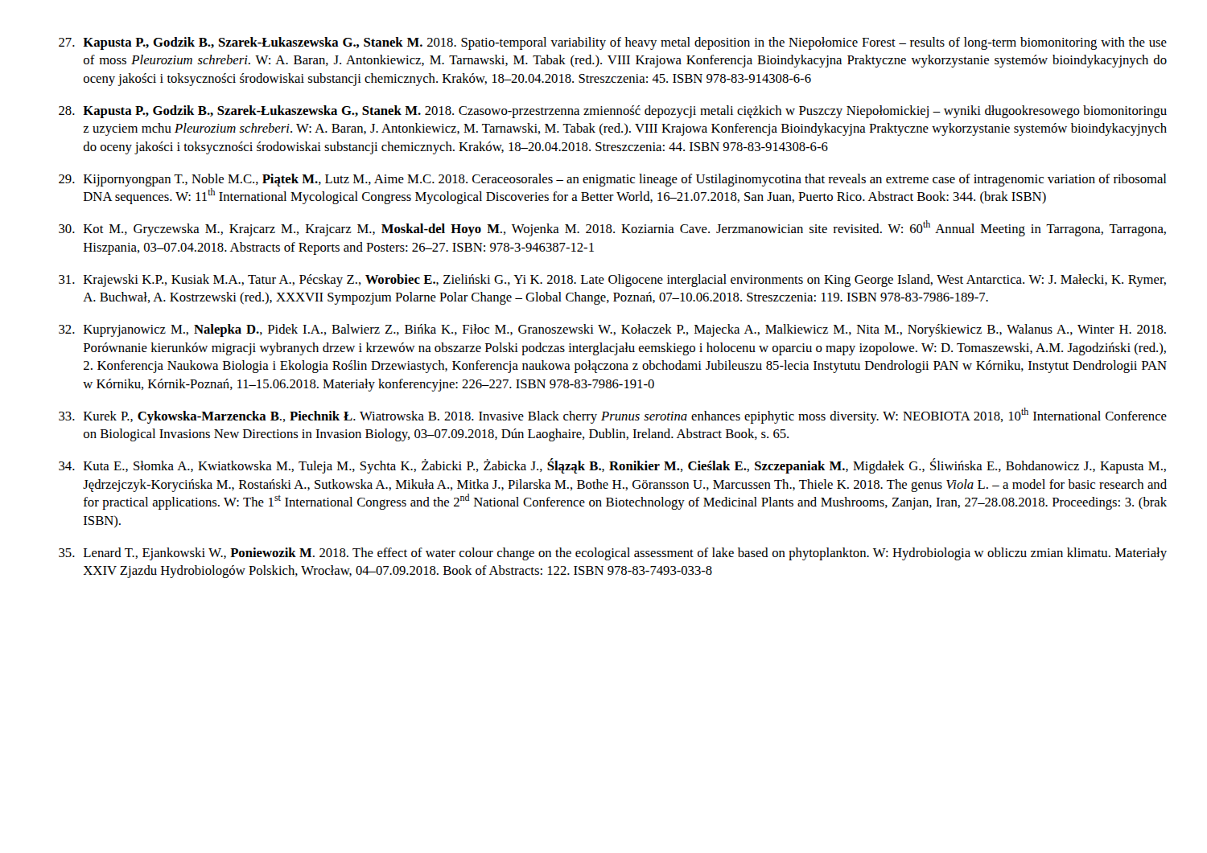27. Kapusta P., Godzik B., Szarek-Łukaszewska G., Stanek M. 2018. Spatio-temporal variability of heavy metal deposition in the Niepołomice Forest – results of long-term biomonitoring with the use of moss Pleurozium schreberi. W: A. Baran, J. Antonkiewicz, M. Tarnawski, M. Tabak (red.). VIII Krajowa Konferencja Bioindykacyjna Praktyczne wykorzystanie systemów bioindykacyjnych do oceny jakości i toksyczności środowiskai substancji chemicznych. Kraków, 18–20.04.2018. Streszczenia: 45. ISBN 978-83-914308-6-6
28. Kapusta P., Godzik B., Szarek-Łukaszewska G., Stanek M. 2018. Czasowo-przestrzenna zmienność depozycji metali ciężkich w Puszczy Niepołomickiej – wyniki długookresowego biomonitoringu z uzyciem mchu Pleurozium schreberi. W: A. Baran, J. Antonkiewicz, M. Tarnawski, M. Tabak (red.). VIII Krajowa Konferencja Bioindykacyjna Praktyczne wykorzystanie systemów bioindykacyjnych do oceny jakości i toksyczności środowiskai substancji chemicznych. Kraków, 18–20.04.2018. Streszczenia: 44. ISBN 978-83-914308-6-6
29. Kijpornyongpan T., Noble M.C., Piątek M., Lutz M., Aime M.C. 2018. Ceraceosorales – an enigmatic lineage of Ustilaginomycotina that reveals an extreme case of intragenomic variation of ribosomal DNA sequences. W: 11th International Mycological Congress Mycological Discoveries for a Better World, 16–21.07.2018, San Juan, Puerto Rico. Abstract Book: 344. (brak ISBN)
30. Kot M., Gryczewska M., Krajcarz M., Krajcarz M., Moskal-del Hoyo M., Wojenka M. 2018. Koziarnia Cave. Jerzmanowician site revisited. W: 60th Annual Meeting in Tarragona, Tarragona, Hiszpania, 03–07.04.2018. Abstracts of Reports and Posters: 26–27. ISBN: 978-3-946387-12-1
31. Krajewski K.P., Kusiak M.A., Tatur A., Pécskay Z., Worobiec E., Zieliński G., Yi K. 2018. Late Oligocene interglacial environments on King George Island, West Antarctica. W: J. Małecki, K. Rymer, A. Buchwał, A. Kostrzewski (red.), XXXVII Sympozjum Polarne Polar Change – Global Change, Poznań, 07–10.06.2018. Streszczenia: 119. ISBN 978-83-7986-189-7.
32. Kupryjanowicz M., Nalepka D., Pidek I.A., Balwierz Z., Bińka K., Fiłoc M., Granoszewski W., Kołaczek P., Majecka A., Malkiewicz M., Nita M., Noryśkiewicz B., Walanus A., Winter H. 2018. Porównanie kierunków migracji wybranych drzew i krzewów na obszarze Polski podczas interglacjału eemskiego i holocenu w oparciu o mapy izopolowe. W: D. Tomaszewski, A.M. Jagodziński (red.), 2. Konferencja Naukowa Biologia i Ekologia Roślin Drzewiastych, Konferencja naukowa połączona z obchodami Jubileuszu 85-lecia Instytutu Dendrologii PAN w Kórniku, Instytut Dendrologii PAN w Kórniku, Kórnik-Poznań, 11–15.06.2018. Materiały konferencyjne: 226–227. ISBN 978-83-7986-191-0
33. Kurek P., Cykowska-Marzencka B., Piechnik Ł. Wiatrowska B. 2018. Invasive Black cherry Prunus serotina enhances epiphytic moss diversity. W: NEOBIOTA 2018, 10th International Conference on Biological Invasions New Directions in Invasion Biology, 03–07.09.2018, Dún Laoghaire, Dublin, Ireland. Abstract Book, s. 65.
34. Kuta E., Słomka A., Kwiatkowska M., Tuleja M., Sychta K., Żabicki P., Żabicka J., Śląząk B., Ronikier M., Cieślak E., Szczepaniak M., Migdałek G., Śliwińska E., Bohdanowicz J., Kapusta M., Jędrzejczyk-Korycińska M., Rostański A., Sutkowska A., Mikuła A., Mitka J., Pilarska M., Bothe H., Göransson U., Marcussen Th., Thiele K. 2018. The genus Viola L. – a model for basic research and for practical applications. W: The 1st International Congress and the 2nd National Conference on Biotechnology of Medicinal Plants and Mushrooms, Zanjan, Iran, 27–28.08.2018. Proceedings: 3. (brak ISBN).
35. Lenard T., Ejankowski W., Poniewozik M. 2018. The effect of water colour change on the ecological assessment of lake based on phytoplankton. W: Hydrobiologia w obliczu zmian klimatu. Materiały XXIV Zjazdu Hydrobiologów Polskich, Wrocław, 04–07.09.2018. Book of Abstracts: 122. ISBN 978-83-7493-033-8